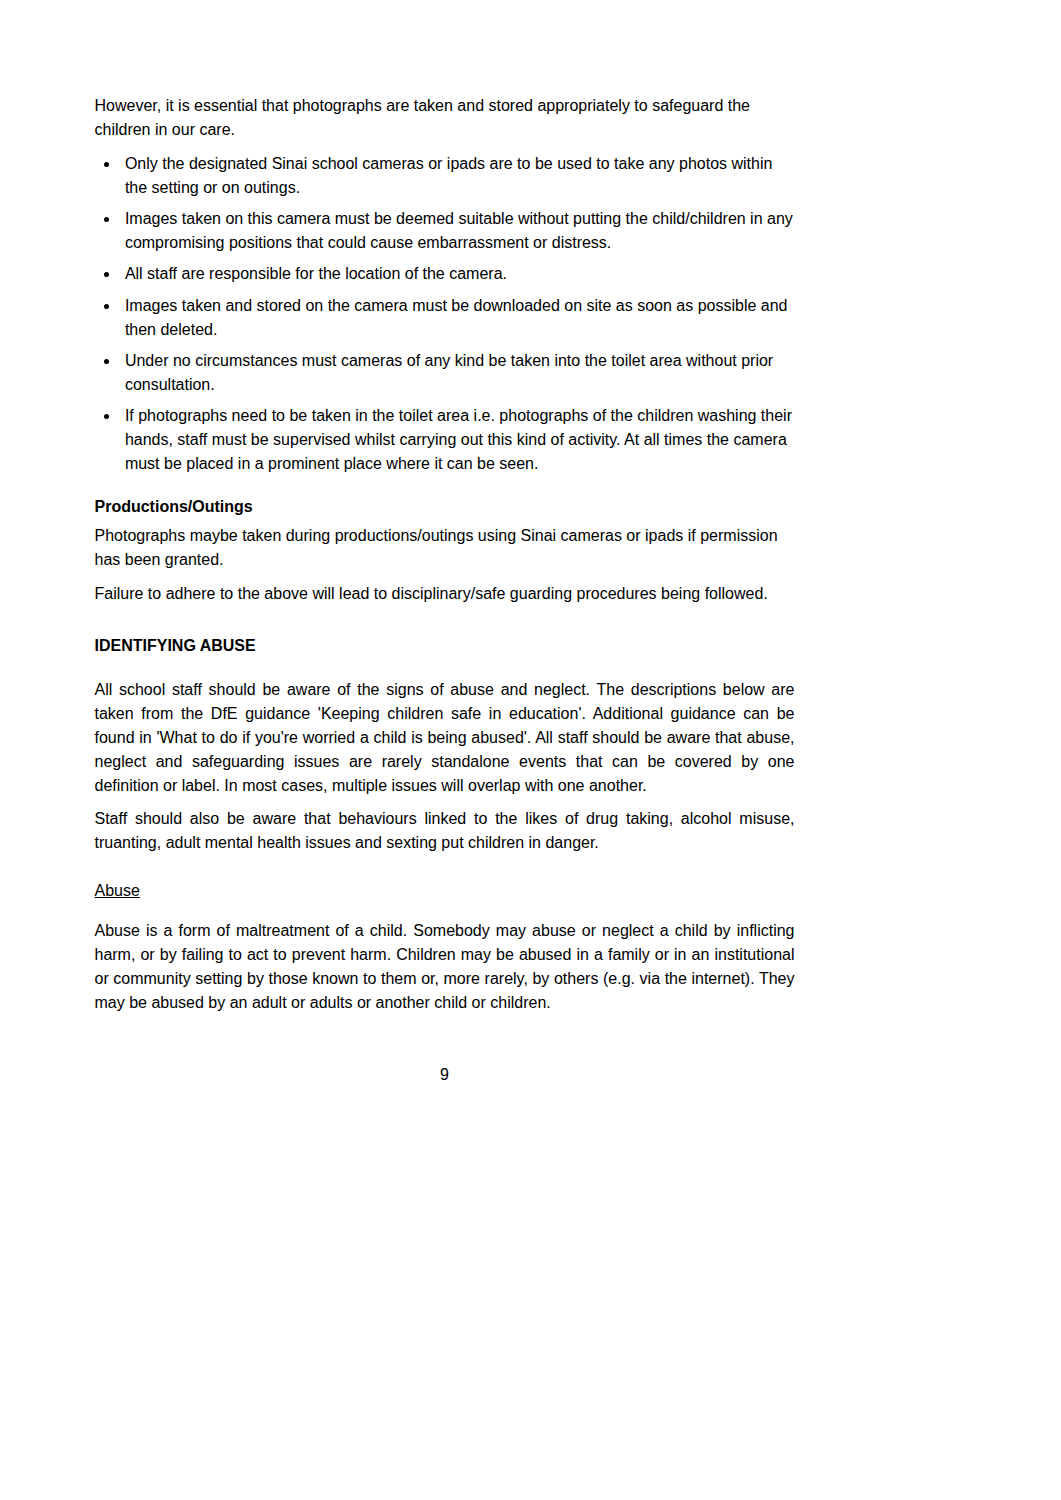However, it is essential that photographs are taken and stored appropriately to safeguard the children in our care.
Only the designated Sinai school cameras or ipads are to be used to take any photos within the setting or on outings.
Images taken on this camera must be deemed suitable without putting the child/children in any compromising positions that could cause embarrassment or distress.
All staff are responsible for the location of the camera.
Images taken and stored on the camera must be downloaded on site as soon as possible and then deleted.
Under no circumstances must cameras of any kind be taken into the toilet area without prior consultation.
If photographs need to be taken in the toilet area i.e. photographs of the children washing their hands, staff must be supervised whilst carrying out this kind of activity. At all times the camera must be placed in a prominent place where it can be seen.
Productions/Outings
Photographs maybe taken during productions/outings using Sinai cameras or ipads if permission has been granted.
Failure to adhere to the above will lead to disciplinary/safe guarding procedures being followed.
IDENTIFYING ABUSE
All school staff should be aware of the signs of abuse and neglect. The descriptions below are taken from the DfE guidance 'Keeping children safe in education'. Additional guidance can be found in 'What to do if you're worried a child is being abused'. All staff should be aware that abuse, neglect and safeguarding issues are rarely standalone events that can be covered by one definition or label. In most cases, multiple issues will overlap with one another.
Staff should also be aware that behaviours linked to the likes of drug taking, alcohol misuse, truanting, adult mental health issues and sexting put children in danger.
Abuse
Abuse is a form of maltreatment of a child. Somebody may abuse or neglect a child by inflicting harm, or by failing to act to prevent harm. Children may be abused in a family or in an institutional or community setting by those known to them or, more rarely, by others (e.g. via the internet). They may be abused by an adult or adults or another child or children.
9